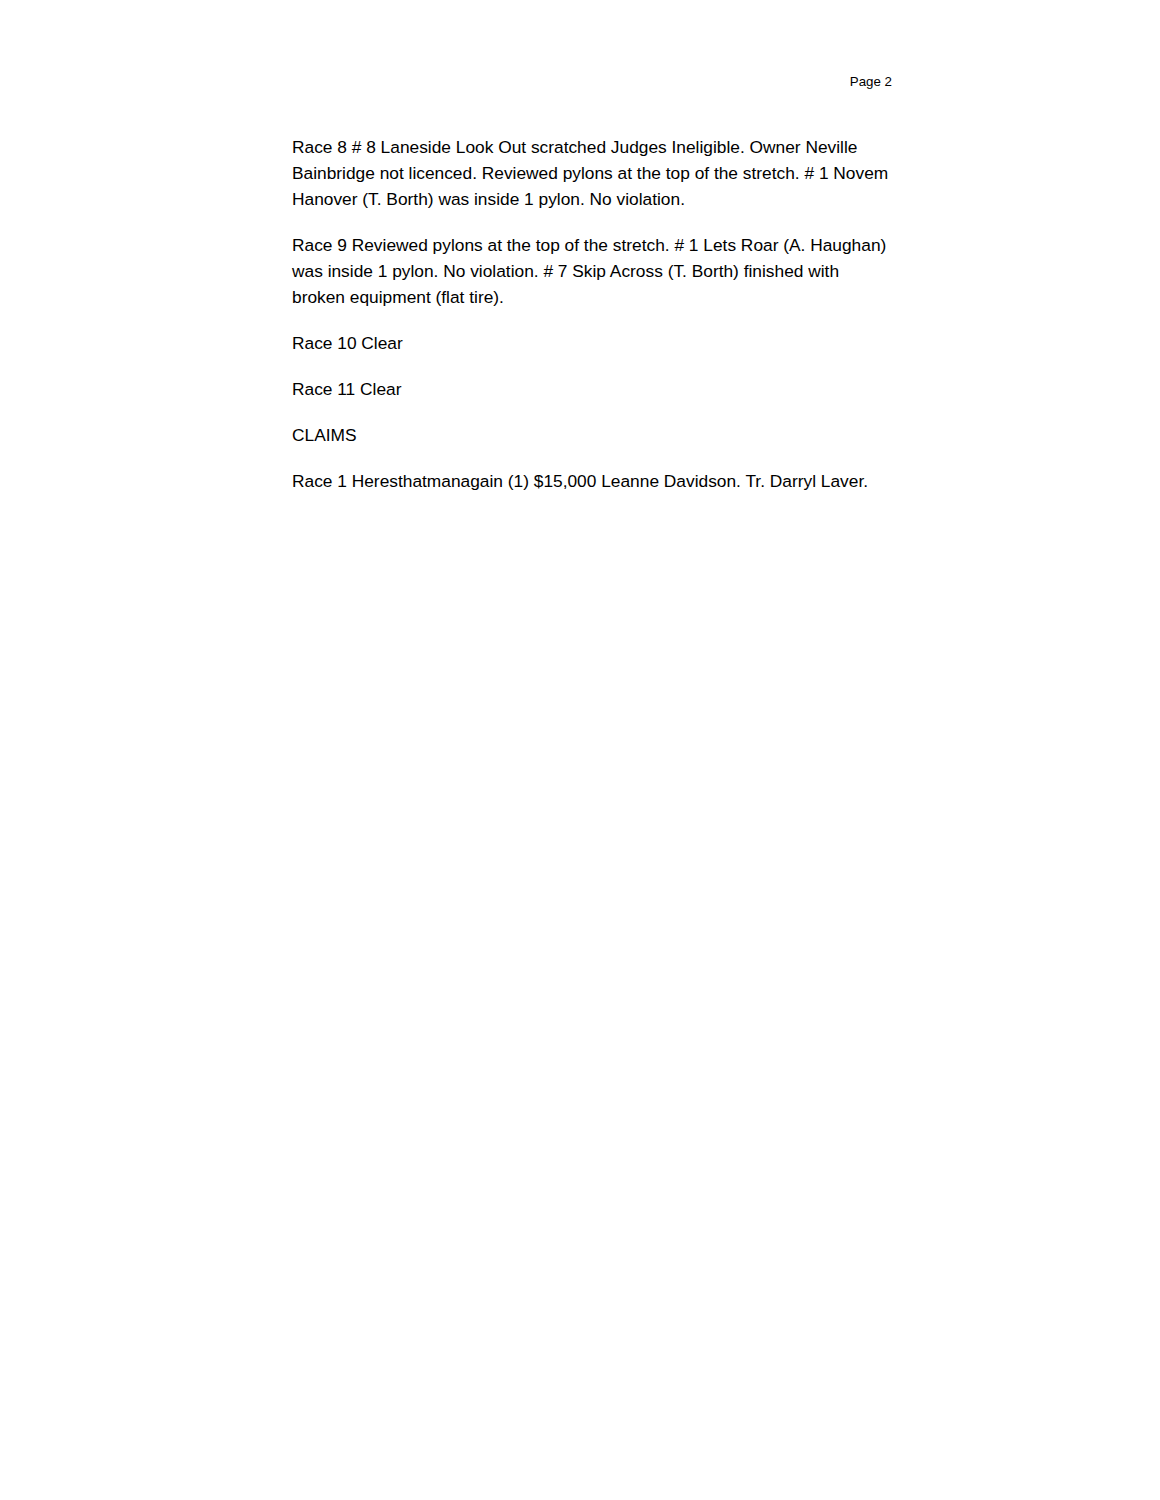Page 2
Race 8 # 8 Laneside Look Out scratched Judges Ineligible. Owner Neville Bainbridge not licenced. Reviewed pylons at the top of the stretch. # 1 Novem Hanover (T. Borth) was inside 1 pylon. No violation.
Race 9 Reviewed pylons at the top of the stretch. # 1 Lets Roar (A. Haughan) was inside 1 pylon. No violation. # 7 Skip Across (T. Borth) finished with broken equipment (flat tire).
Race 10 Clear
Race 11 Clear
CLAIMS
Race 1 Heresthatmanagain (1) $15,000 Leanne Davidson. Tr. Darryl Laver.